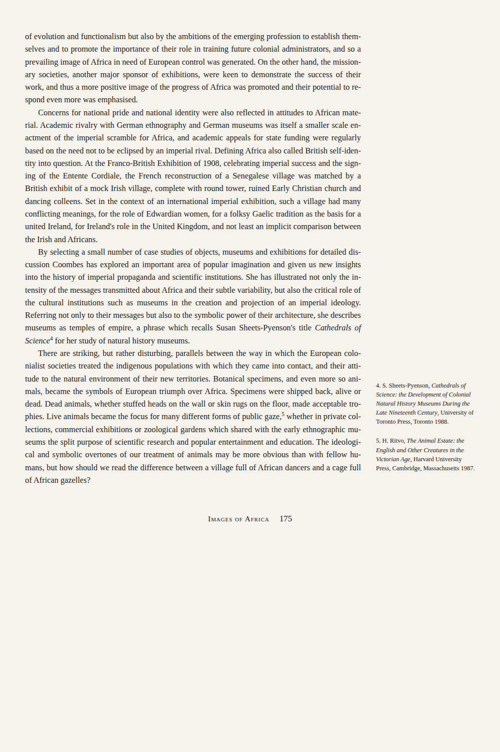of evolution and functionalism but also by the ambitions of the emerging profession to establish themselves and to promote the importance of their role in training future colonial administrators, and so a prevailing image of Africa in need of European control was generated. On the other hand, the missionary societies, another major sponsor of exhibitions, were keen to demonstrate the success of their work, and thus a more positive image of the progress of Africa was promoted and their potential to respond even more was emphasised.
Concerns for national pride and national identity were also reflected in attitudes to African material. Academic rivalry with German ethnography and German museums was itself a smaller scale enactment of the imperial scramble for Africa, and academic appeals for state funding were regularly based on the need not to be eclipsed by an imperial rival. Defining Africa also called British self-identity into question. At the Franco-British Exhibition of 1908, celebrating imperial success and the signing of the Entente Cordiale, the French reconstruction of a Senegalese village was matched by a British exhibit of a mock Irish village, complete with round tower, ruined Early Christian church and dancing colleens. Set in the context of an international imperial exhibition, such a village had many conflicting meanings, for the role of Edwardian women, for a folksy Gaelic tradition as the basis for a united Ireland, for Ireland's role in the United Kingdom, and not least an implicit comparison between the Irish and Africans.
By selecting a small number of case studies of objects, museums and exhibitions for detailed discussion Coombes has explored an important area of popular imagination and given us new insights into the history of imperial propaganda and scientific institutions. She has illustrated not only the intensity of the messages transmitted about Africa and their subtle variability, but also the critical role of the cultural institutions such as museums in the creation and projection of an imperial ideology. Referring not only to their messages but also to the symbolic power of their architecture, she describes museums as temples of empire, a phrase which recalls Susan Sheets-Pyenson's title Cathedrals of Science4 for her study of natural history museums.
There are striking, but rather disturbing, parallels between the way in which the European colonialist societies treated the indigenous populations with which they came into contact, and their attitude to the natural environment of their new territories. Botanical specimens, and even more so animals, became the symbols of European triumph over Africa. Specimens were shipped back, alive or dead. Dead animals, whether stuffed heads on the wall or skin rugs on the floor, made acceptable trophies. Live animals became the focus for many different forms of public gaze,5 whether in private collections, commercial exhibitions or zoological gardens which shared with the early ethnographic museums the split purpose of scientific research and popular entertainment and education. The ideological and symbolic overtones of our treatment of animals may be more obvious than with fellow humans, but how should we read the difference between a village full of African dancers and a cage full of African gazelles?
4. S. Sheets-Pyenson, Cathedrals of Science: the Development of Colonial Natural History Museums During the Late Nineteenth Century, University of Toronto Press, Toronto 1988.
5. H. Ritvo, The Animal Estate: the English and Other Creatures in the Victorian Age, Harvard University Press, Cambridge, Massachusetts 1987.
Images of Africa175